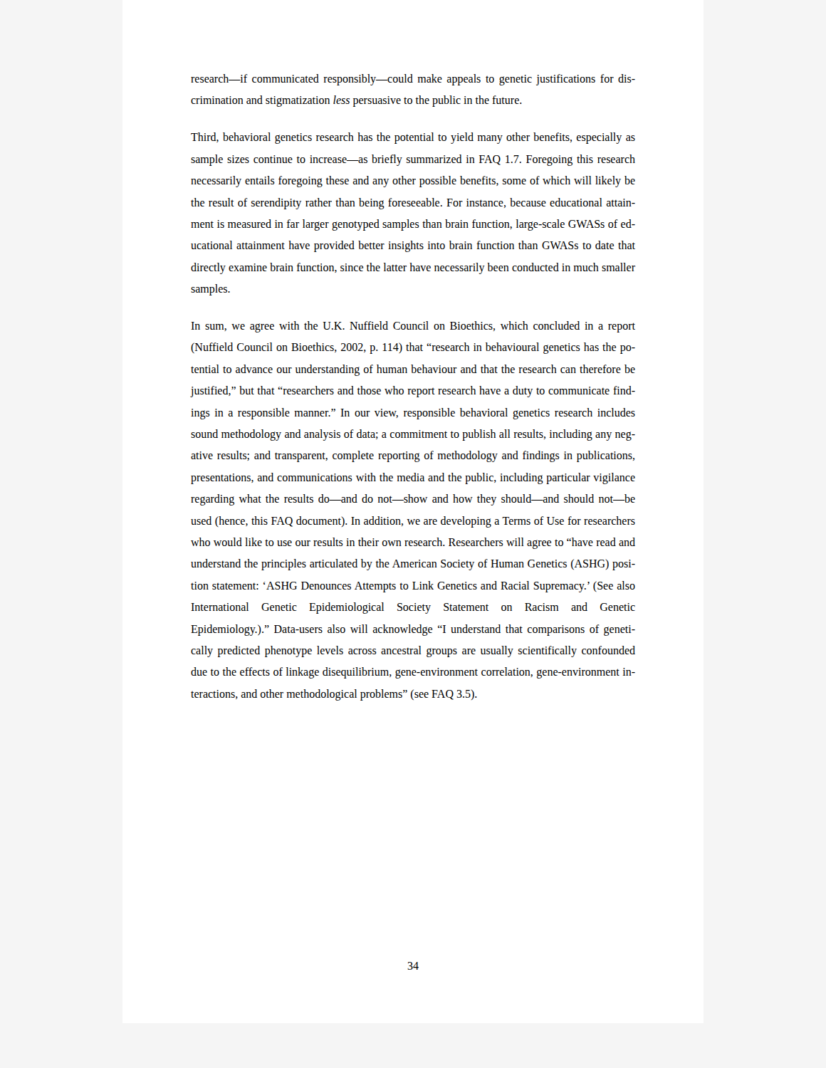research—if communicated responsibly—could make appeals to genetic justifications for discrimination and stigmatization less persuasive to the public in the future.
Third, behavioral genetics research has the potential to yield many other benefits, especially as sample sizes continue to increase—as briefly summarized in FAQ 1.7. Foregoing this research necessarily entails foregoing these and any other possible benefits, some of which will likely be the result of serendipity rather than being foreseeable. For instance, because educational attainment is measured in far larger genotyped samples than brain function, large-scale GWASs of educational attainment have provided better insights into brain function than GWASs to date that directly examine brain function, since the latter have necessarily been conducted in much smaller samples.
In sum, we agree with the U.K. Nuffield Council on Bioethics, which concluded in a report (Nuffield Council on Bioethics, 2002, p. 114) that “research in behavioural genetics has the potential to advance our understanding of human behaviour and that the research can therefore be justified,” but that “researchers and those who report research have a duty to communicate findings in a responsible manner.” In our view, responsible behavioral genetics research includes sound methodology and analysis of data; a commitment to publish all results, including any negative results; and transparent, complete reporting of methodology and findings in publications, presentations, and communications with the media and the public, including particular vigilance regarding what the results do—and do not—show and how they should—and should not—be used (hence, this FAQ document). In addition, we are developing a Terms of Use for researchers who would like to use our results in their own research. Researchers will agree to “have read and understand the principles articulated by the American Society of Human Genetics (ASHG) position statement: ‘ASHG Denounces Attempts to Link Genetics and Racial Supremacy.’ (See also International Genetic Epidemiological Society Statement on Racism and Genetic Epidemiology.).” Data-users also will acknowledge “I understand that comparisons of genetically predicted phenotype levels across ancestral groups are usually scientifically confounded due to the effects of linkage disequilibrium, gene-environment correlation, gene-environment interactions, and other methodological problems” (see FAQ 3.5).
34